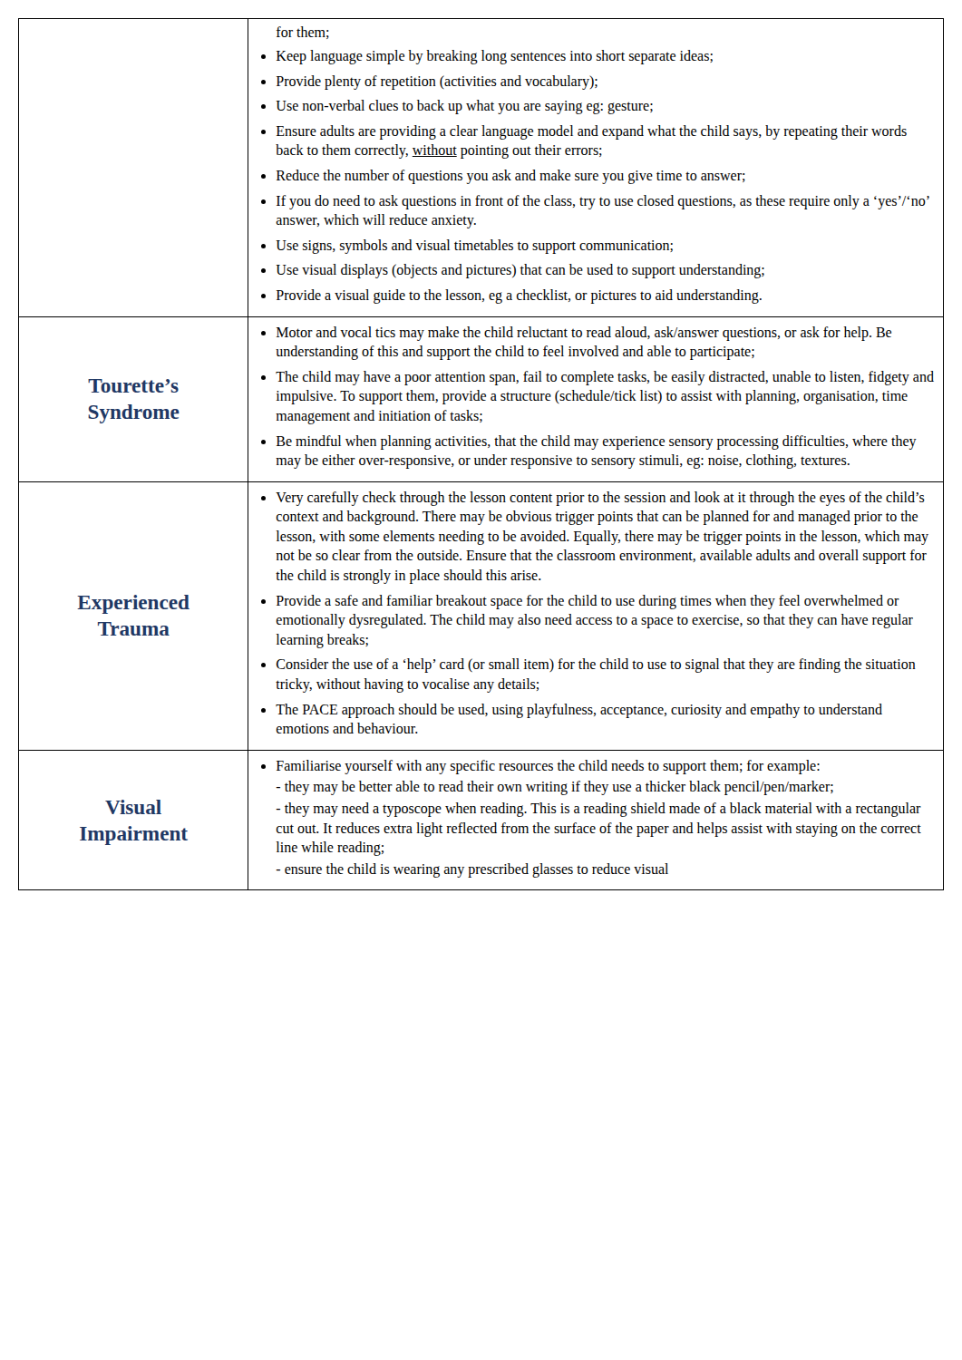| | for them; Keep language simple by breaking long sentences into short separate ideas; Provide plenty of repetition (activities and vocabulary); Use non-verbal clues to back up what you are saying eg: gesture; Ensure adults are providing a clear language model and expand what the child says, by repeating their words back to them correctly, without pointing out their errors; Reduce the number of questions you ask and make sure you give time to answer; If you do need to ask questions in front of the class, try to use closed questions, as these require only a ‘yes’/‘no’ answer, which will reduce anxiety. Use signs, symbols and visual timetables to support communication; Use visual displays (objects and pictures) that can be used to support understanding; Provide a visual guide to the lesson, eg a checklist, or pictures to aid understanding. |
| Tourette’s Syndrome | Motor and vocal tics may make the child reluctant to read aloud, ask/answer questions, or ask for help. Be understanding of this and support the child to feel involved and able to participate; The child may have a poor attention span, fail to complete tasks, be easily distracted, unable to listen, fidgety and impulsive. To support them, provide a structure (schedule/tick list) to assist with planning, organisation, time management and initiation of tasks; Be mindful when planning activities, that the child may experience sensory processing difficulties, where they may be either over-responsive, or under responsive to sensory stimuli, eg: noise, clothing, textures. |
| Experienced Trauma | Very carefully check through the lesson content prior to the session and look at it through the eyes of the child’s context and background. There may be obvious trigger points that can be planned for and managed prior to the lesson, with some elements needing to be avoided. Equally, there may be trigger points in the lesson, which may not be so clear from the outside. Ensure that the classroom environment, available adults and overall support for the child is strongly in place should this arise. Provide a safe and familiar breakout space for the child to use during times when they feel overwhelmed or emotionally dysregulated. The child may also need access to a space to exercise, so that they can have regular learning breaks; Consider the use of a ‘help’ card (or small item) for the child to use to signal that they are finding the situation tricky, without having to vocalise any details; The PACE approach should be used, using playfulness, acceptance, curiosity and empathy to understand emotions and behaviour. |
| Visual Impairment | Familiarise yourself with any specific resources the child needs to support them; for example: - they may be better able to read their own writing if they use a thicker black pencil/pen/marker; - they may need a typoscope when reading. This is a reading shield made of a black material with a rectangular cut out. It reduces extra light reflected from the surface of the paper and helps assist with staying on the correct line while reading; - ensure the child is wearing any prescribed glasses to reduce visual |